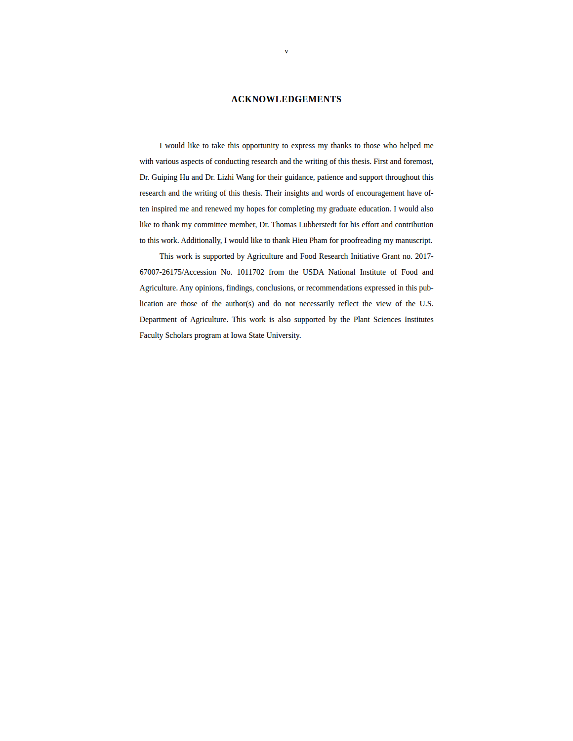v
ACKNOWLEDGEMENTS
I would like to take this opportunity to express my thanks to those who helped me with various aspects of conducting research and the writing of this thesis. First and foremost, Dr. Guiping Hu and Dr. Lizhi Wang for their guidance, patience and support throughout this research and the writing of this thesis. Their insights and words of encouragement have often inspired me and renewed my hopes for completing my graduate education. I would also like to thank my committee member, Dr. Thomas Lubberstedt for his effort and contribution to this work. Additionally, I would like to thank Hieu Pham for proofreading my manuscript.
This work is supported by Agriculture and Food Research Initiative Grant no. 2017-67007-26175/Accession No. 1011702 from the USDA National Institute of Food and Agriculture. Any opinions, findings, conclusions, or recommendations expressed in this publication are those of the author(s) and do not necessarily reflect the view of the U.S. Department of Agriculture. This work is also supported by the Plant Sciences Institutes Faculty Scholars program at Iowa State University.